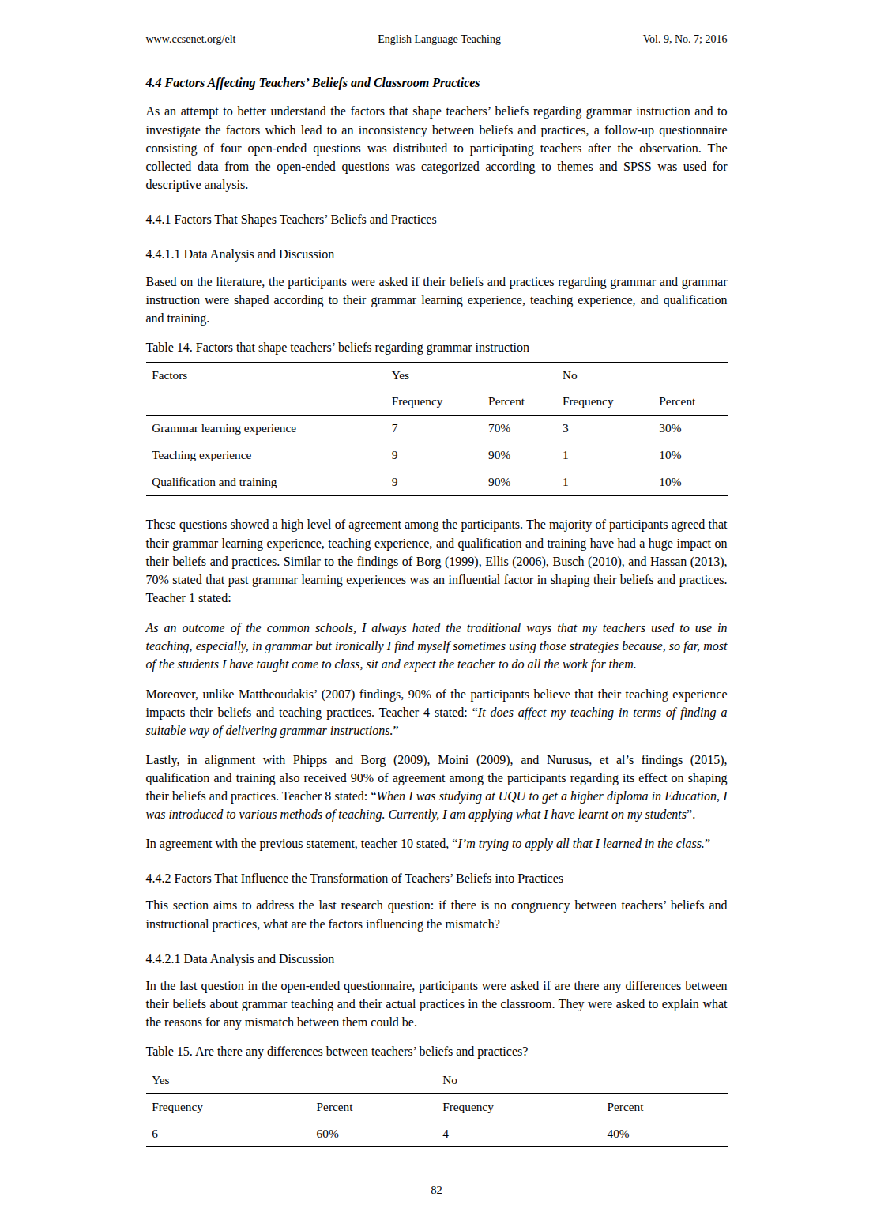www.ccsenet.org/elt English Language Teaching Vol. 9, No. 7; 2016
4.4 Factors Affecting Teachers’ Beliefs and Classroom Practices
As an attempt to better understand the factors that shape teachers’ beliefs regarding grammar instruction and to investigate the factors which lead to an inconsistency between beliefs and practices, a follow-up questionnaire consisting of four open-ended questions was distributed to participating teachers after the observation. The collected data from the open-ended questions was categorized according to themes and SPSS was used for descriptive analysis.
4.4.1 Factors That Shapes Teachers’ Beliefs and Practices
4.4.1.1 Data Analysis and Discussion
Based on the literature, the participants were asked if their beliefs and practices regarding grammar and grammar instruction were shaped according to their grammar learning experience, teaching experience, and qualification and training.
Table 14. Factors that shape teachers’ beliefs regarding grammar instruction
| Factors | Yes | No |
| --- | --- | --- |
| | Frequency | Percent | Frequency | Percent |
| Grammar learning experience | 7 | 70% | 3 | 30% |
| Teaching experience | 9 | 90% | 1 | 10% |
| Qualification and training | 9 | 90% | 1 | 10% |
These questions showed a high level of agreement among the participants. The majority of participants agreed that their grammar learning experience, teaching experience, and qualification and training have had a huge impact on their beliefs and practices. Similar to the findings of Borg (1999), Ellis (2006), Busch (2010), and Hassan (2013), 70% stated that past grammar learning experiences was an influential factor in shaping their beliefs and practices. Teacher 1 stated:
As an outcome of the common schools, I always hated the traditional ways that my teachers used to use in teaching, especially, in grammar but ironically I find myself sometimes using those strategies because, so far, most of the students I have taught come to class, sit and expect the teacher to do all the work for them.
Moreover, unlike Mattheoudakis’ (2007) findings, 90% of the participants believe that their teaching experience impacts their beliefs and teaching practices. Teacher 4 stated: “It does affect my teaching in terms of finding a suitable way of delivering grammar instructions.”
Lastly, in alignment with Phipps and Borg (2009), Moini (2009), and Nurusus, et al’s findings (2015), qualification and training also received 90% of agreement among the participants regarding its effect on shaping their beliefs and practices. Teacher 8 stated: “When I was studying at UQU to get a higher diploma in Education, I was introduced to various methods of teaching. Currently, I am applying what I have learnt on my students”.
In agreement with the previous statement, teacher 10 stated, “I’m trying to apply all that I learned in the class.”
4.4.2 Factors That Influence the Transformation of Teachers’ Beliefs into Practices
This section aims to address the last research question: if there is no congruency between teachers’ beliefs and instructional practices, what are the factors influencing the mismatch?
4.4.2.1 Data Analysis and Discussion
In the last question in the open-ended questionnaire, participants were asked if are there any differences between their beliefs about grammar teaching and their actual practices in the classroom. They were asked to explain what the reasons for any mismatch between them could be.
Table 15. Are there any differences between teachers’ beliefs and practices?
| Yes | No |
| --- | --- |
| Frequency | Percent | Frequency | Percent |
| 6 | 60% | 4 | 40% |
82